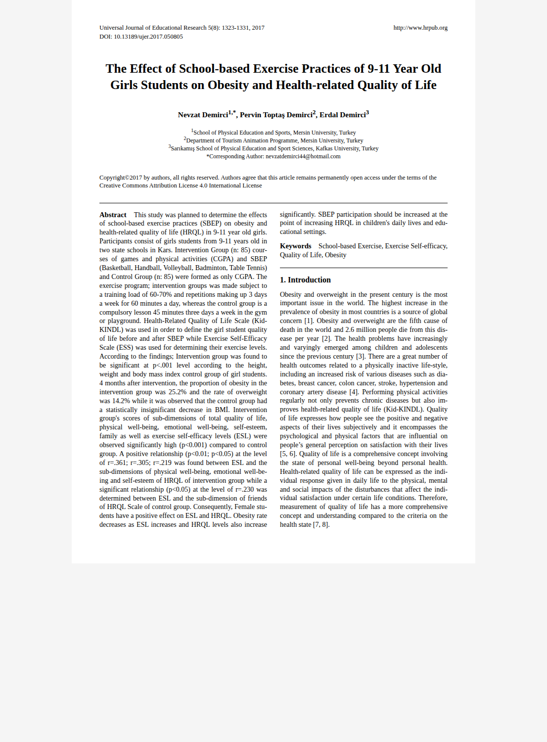Universal Journal of Educational Research 5(8): 1323-1331, 2017
http://www.hrpub.org
DOI: 10.13189/ujer.2017.050805
The Effect of School-based Exercise Practices of 9-11 Year Old Girls Students on Obesity and Health-related Quality of Life
Nevzat Demirci1,*, Pervin Toptaş Demirci2, Erdal Demirci3
1School of Physical Education and Sports, Mersin University, Turkey
2Department of Tourism Animation Programme, Mersin University, Turkey
3Sarıkamış School of Physical Education and Sport Sciences, Kafkas University, Turkey
*Corresponding Author: nevzatdemirci44@hotmail.com
Copyright©2017 by authors, all rights reserved. Authors agree that this article remains permanently open access under the terms of the Creative Commons Attribution License 4.0 International License
Abstract This study was planned to determine the effects of school-based exercise practices (SBEP) on obesity and health-related quality of life (HRQL) in 9-11 year old girls. Participants consist of girls students from 9-11 years old in two state schools in Kars. Intervention Group (n: 85) courses of games and physical activities (CGPA) and SBEP (Basketball, Handball, Volleyball, Badminton, Table Tennis) and Control Group (n: 85) were formed as only CGPA. The exercise program; intervention groups was made subject to a training load of 60-70% and repetitions making up 3 days a week for 60 minutes a day, whereas the control group is a compulsory lesson 45 minutes three days a week in the gym or playground. Health-Related Quality of Life Scale (Kid-KINDL) was used in order to define the girl student quality of life before and after SBEP while Exercise Self-Efficacy Scale (ESS) was used for determining their exercise levels. According to the findings; Intervention group was found to be significant at p<.001 level according to the height, weight and body mass index control group of girl students. 4 months after intervention, the proportion of obesity in the intervention group was 25.2% and the rate of overweight was 14.2% while it was observed that the control group had a statistically insignificant decrease in BMİ. Intervention group's scores of sub-dimensions of total quality of life, physical well-being, emotional well-being, self-esteem, family as well as exercise self-efficacy levels (ESL) were observed significantly high (p<0.001) compared to control group. A positive relationship (p<0.01; p<0.05) at the level of r=.361; r=.305; r=.219 was found between ESL and the sub-dimensions of physical well-being, emotional well-being and self-esteem of HRQL of intervention group while a significant relationship (p<0.05) at the level of r=.230 was determined between ESL and the sub-dimension of friends of HRQL Scale of control group. Consequently, Female students have a positive effect on ESL and HRQL. Obesity rate decreases as ESL increases and HRQL levels also increase significantly. SBEP participation should be increased at the point of increasing HRQL in children's daily lives and educational settings.
Keywords School-based Exercise, Exercise Self-efficacy, Quality of Life, Obesity
1. Introduction
Obesity and overweight in the present century is the most important issue in the world. The highest increase in the prevalence of obesity in most countries is a source of global concern [1]. Obesity and overweight are the fifth cause of death in the world and 2.6 million people die from this disease per year [2]. The health problems have increasingly and varyingly emerged among children and adolescents since the previous century [3]. There are a great number of health outcomes related to a physically inactive life-style, including an increased risk of various diseases such as diabetes, breast cancer, colon cancer, stroke, hypertension and coronary artery disease [4]. Performing physical activities regularly not only prevents chronic diseases but also improves health-related quality of life (Kid-KINDL). Quality of life expresses how people see the positive and negative aspects of their lives subjectively and it encompasses the psychological and physical factors that are influential on people’s general perception on satisfaction with their lives [5, 6]. Quality of life is a comprehensive concept involving the state of personal well-being beyond personal health. Health-related quality of life can be expressed as the individual response given in daily life to the physical, mental and social impacts of the disturbances that affect the individual satisfaction under certain life conditions. Therefore, measurement of quality of life has a more comprehensive concept and understanding compared to the criteria on the health state [7, 8].